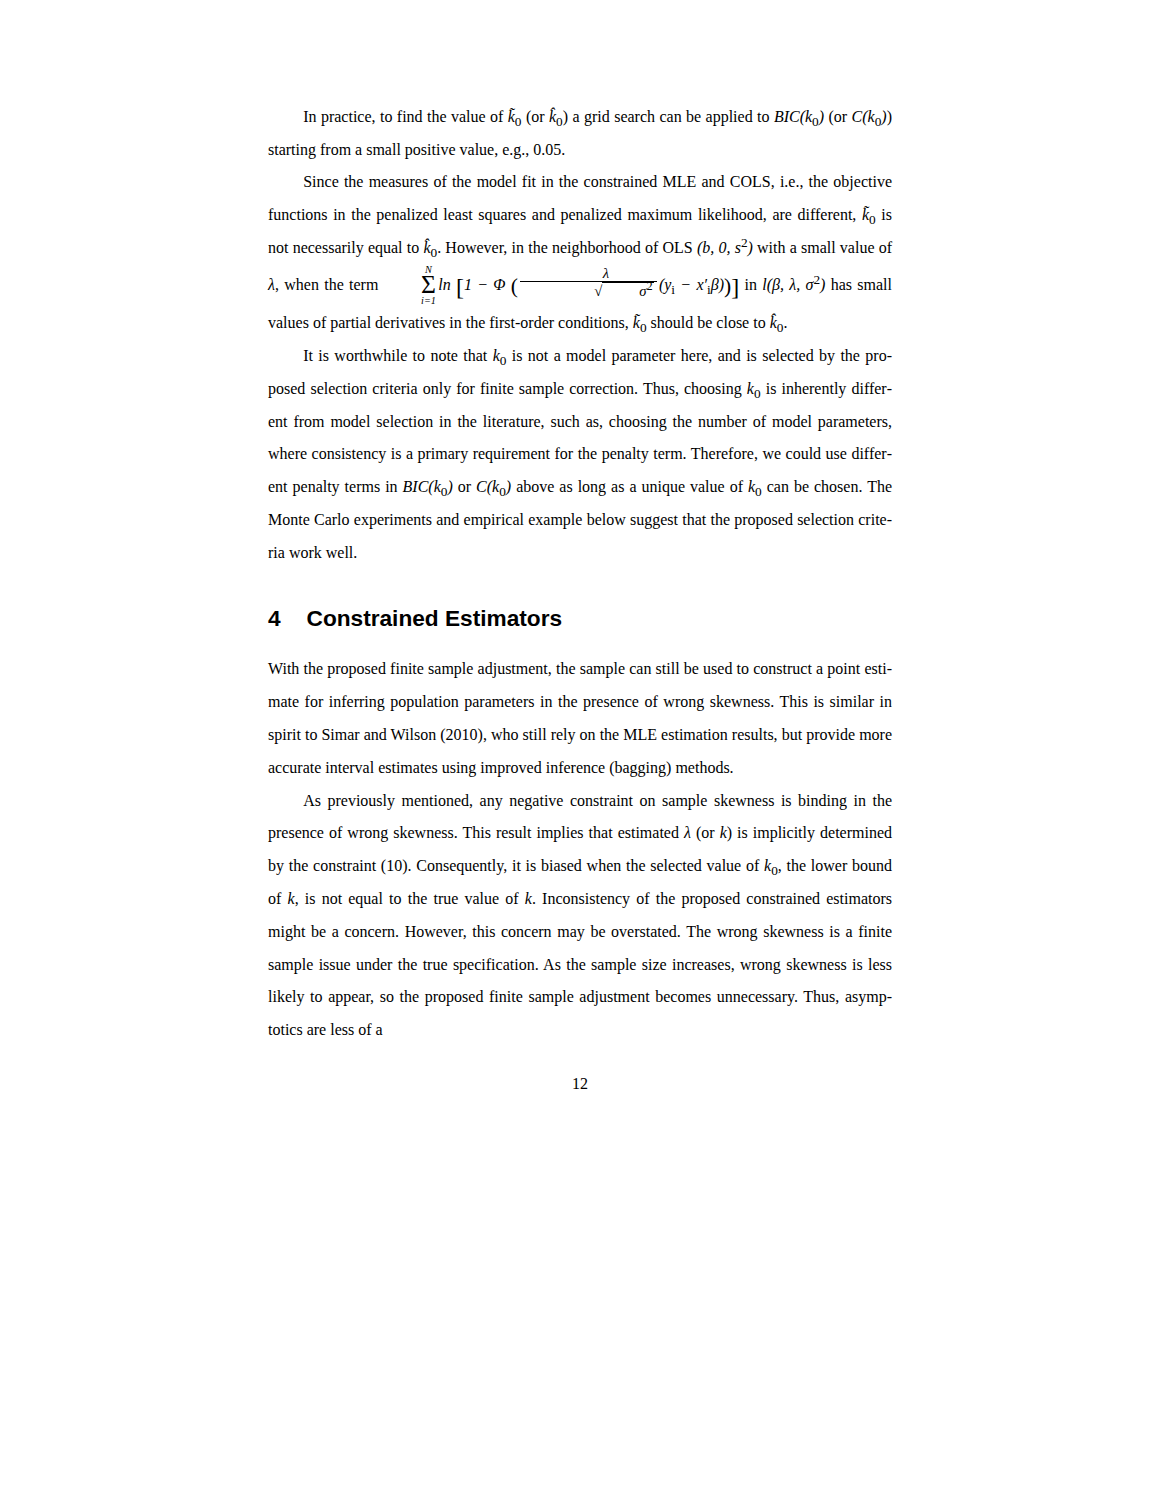In practice, to find the value of k̃0 (or k̂0) a grid search can be applied to BIC(k0) (or C(k0)) starting from a small positive value, e.g., 0.05.
Since the measures of the model fit in the constrained MLE and COLS, i.e., the objective functions in the penalized least squares and penalized maximum likelihood, are different, k̃0 is not necessarily equal to k̂0. However, in the neighborhood of OLS (b, 0, s2) with a small value of λ, when the term NΣi=1 ln [1 − Φ (λ√σ2(yi − x′iβ))] in l(β, λ, σ2) has small values of partial derivatives in the first-order conditions, k̃0 should be close to k̂0.
It is worthwhile to note that k0 is not a model parameter here, and is selected by the proposed selection criteria only for finite sample correction. Thus, choosing k0 is inherently different from model selection in the literature, such as, choosing the number of model parameters, where consistency is a primary requirement for the penalty term. Therefore, we could use different penalty terms in BIC(k0) or C(k0) above as long as a unique value of k0 can be chosen. The Monte Carlo experiments and empirical example below suggest that the proposed selection criteria work well.
4 Constrained Estimators
With the proposed finite sample adjustment, the sample can still be used to construct a point estimate for inferring population parameters in the presence of wrong skewness. This is similar in spirit to Simar and Wilson (2010), who still rely on the MLE estimation results, but provide more accurate interval estimates using improved inference (bagging) methods.
As previously mentioned, any negative constraint on sample skewness is binding in the presence of wrong skewness. This result implies that estimated λ (or k) is implicitly determined by the constraint (10). Consequently, it is biased when the selected value of k0, the lower bound of k, is not equal to the true value of k. Inconsistency of the proposed constrained estimators might be a concern. However, this concern may be overstated. The wrong skewness is a finite sample issue under the true specification. As the sample size increases, wrong skewness is less likely to appear, so the proposed finite sample adjustment becomes unnecessary. Thus, asymptotics are less of a
12